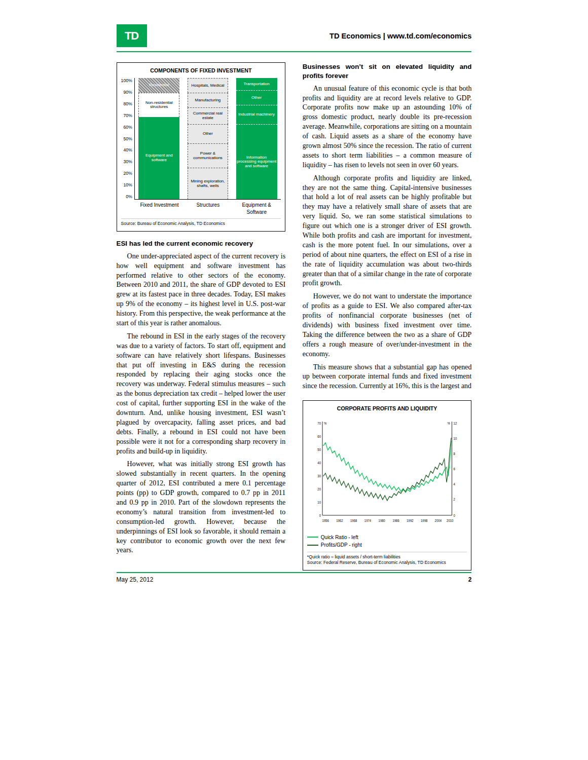TD
TD Economics | www.td.com/economics
COMPONENTS OF FIXED INVESTMENT
100%
90%
80%
70%
60%
50%
40%
30%
20%
10%
0%
Residential
Non-residential structures
Equipment and software
Hospitals, Medical
Manufacturing
Commercial real estate
Other
Power & communications
Mining exploration, shafts, wells
Transportation
Other
Industrial machinery
Information processing equipment and software
Fixed Investment
Structures
Equipment & Software
Source: Bureau of Economic Analysis, TD Economics
ESI has led the current economic recovery
One under-appreciated aspect of the current recovery is how well equipment and software investment has performed relative to other sectors of the economy. Between 2010 and 2011, the share of GDP devoted to ESI grew at its fastest pace in three decades. Today, ESI makes up 9% of the economy – its highest level in U.S. post-war history. From this perspective, the weak performance at the start of this year is rather anomalous.
The rebound in ESI in the early stages of the recovery was due to a variety of factors. To start off, equipment and software can have relatively short lifespans. Businesses that put off investing in E&S during the recession responded by replacing their aging stocks once the recovery was underway. Federal stimulus measures – such as the bonus depreciation tax credit – helped lower the user cost of capital, further supporting ESI in the wake of the downturn. And, unlike housing investment, ESI wasn’t plagued by overcapacity, falling asset prices, and bad debts. Finally, a rebound in ESI could not have been possible were it not for a corresponding sharp recovery in profits and build-up in liquidity.
However, what was initially strong ESI growth has slowed substantially in recent quarters. In the opening quarter of 2012, ESI contributed a mere 0.1 percentage points (pp) to GDP growth, compared to 0.7 pp in 2011 and 0.9 pp in 2010. Part of the slowdown represents the economy’s natural transition from investment-led to consumption-led growth. However, because the underpinnings of ESI look so favorable, it should remain a key contributor to economic growth over the next few years.
Businesses won’t sit on elevated liquidity and profits forever
An unusual feature of this economic cycle is that both profits and liquidity are at record levels relative to GDP. Corporate profits now make up an astounding 10% of gross domestic product, nearly double its pre-recession average. Meanwhile, corporations are sitting on a mountain of cash. Liquid assets as a share of the economy have grown almost 50% since the recession. The ratio of current assets to short term liabilities – a common measure of liquidity – has risen to levels not seen in over 60 years.
Although corporate profits and liquidity are linked, they are not the same thing. Capital-intensive businesses that hold a lot of real assets can be highly profitable but they may have a relatively small share of assets that are very liquid. So, we ran some statistical simulations to figure out which one is a stronger driver of ESI growth. While both profits and cash are important for investment, cash is the more potent fuel. In our simulations, over a period of about nine quarters, the effect on ESI of a rise in the rate of liquidity accumulation was about two-thirds greater than that of a similar change in the rate of corporate profit growth.
However, we do not want to understate the importance of profits as a guide to ESI. We also compared after-tax profits of nonfinancial corporate businesses (net of dividends) with business fixed investment over time. Taking the difference between the two as a share of GDP offers a rough measure of over/under-investment in the economy.
This measure shows that a substantial gap has opened up between corporate internal funds and fixed investment since the recession. Currently at 16%, this is the largest and
CORPORATE PROFITS AND LIQUIDITY
70 60 50 40 30 20 10 0 % 12 10 8 6 4 2 0 % 1956 1962 1968 1974 1980 1986 1992 1998 2004 2010
Quick Ratio - left
Profits/GDP - right
*Quick ratio = liquid assets / short-term liabilities
Source: Federal Reserve, Bureau of Economic Analysis, TD Economics
May 25, 2012
2